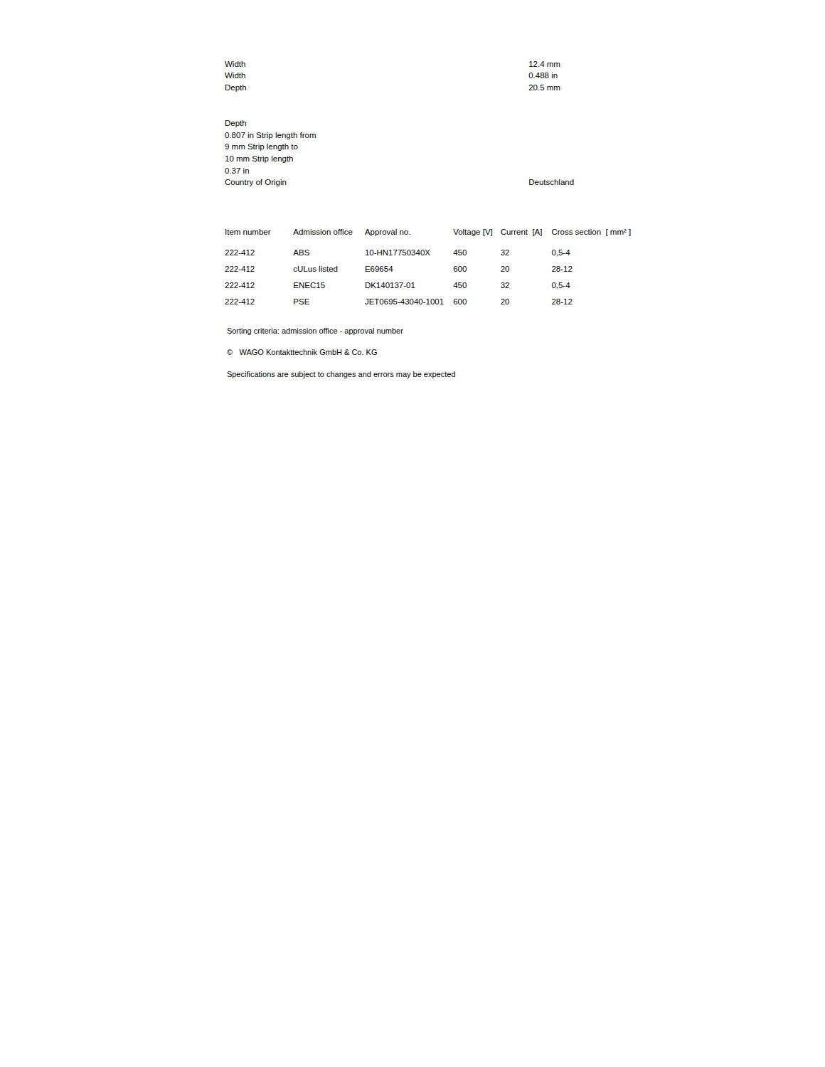Width
12.4 mm
Width
0.488 in
Depth
20.5 mm
Depth
0.807 in Strip length from
9 mm Strip length to
10 mm Strip length
0.37 in
Country of Origin
Deutschland
| Item number | Admission office | Approval no. | Voltage [V] | Current [A] | Cross section [ mm² ] |
| --- | --- | --- | --- | --- | --- |
| 222-412 | ABS | 10-HN17750340X | 450 | 32 | 0,5-4 |
| 222-412 | cULus listed | E69654 | 600 | 20 | 28-12 |
| 222-412 | ENEC15 | DK140137-01 | 450 | 32 | 0,5-4 |
| 222-412 | PSE | JET0695-43040-1001 | 600 | 20 | 28-12 |
Sorting criteria: admission office - approval number
©WAGO Kontakttechnik GmbH & Co. KG
Specifications are subject to changes and errors may be expected